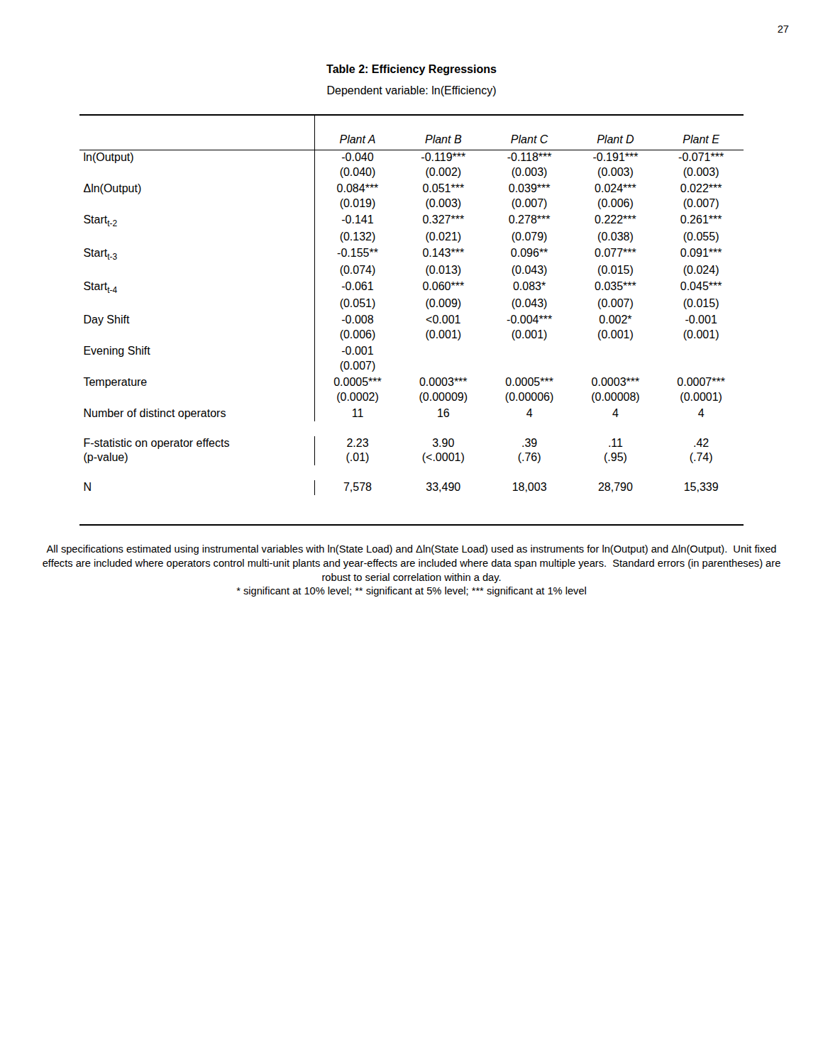27
Table 2: Efficiency Regressions
Dependent variable: ln(Efficiency)
| | Plant A | Plant B | Plant C | Plant D | Plant E |
| --- | --- | --- | --- | --- | --- |
| ln(Output) | -0.040 | -0.119*** | -0.118*** | -0.191*** | -0.071*** |
| | (0.040) | (0.002) | (0.003) | (0.003) | (0.003) |
| Δln(Output) | 0.084*** | 0.051*** | 0.039*** | 0.024*** | 0.022*** |
| | (0.019) | (0.003) | (0.007) | (0.006) | (0.007) |
| Start t-2 | -0.141 | 0.327*** | 0.278*** | 0.222*** | 0.261*** |
| | (0.132) | (0.021) | (0.079) | (0.038) | (0.055) |
| Start t-3 | -0.155** | 0.143*** | 0.096** | 0.077*** | 0.091*** |
| | (0.074) | (0.013) | (0.043) | (0.015) | (0.024) |
| Start t-4 | -0.061 | 0.060*** | 0.083* | 0.035*** | 0.045*** |
| | (0.051) | (0.009) | (0.043) | (0.007) | (0.015) |
| Day Shift | -0.008 | <0.001 | -0.004*** | 0.002* | -0.001 |
| | (0.006) | (0.001) | (0.001) | (0.001) | (0.001) |
| Evening Shift | -0.001 | | | | |
| | (0.007) | | | | |
| Temperature | 0.0005*** | 0.0003*** | 0.0005*** | 0.0003*** | 0.0007*** |
| | (0.0002) | (0.00009) | (0.00006) | (0.00008) | (0.0001) |
| Number of distinct operators | 11 | 16 | 4 | 4 | 4 |
| F-statistic on operator effects | 2.23 | 3.90 | .39 | .11 | .42 |
| (p-value) | (.01) | (<.0001) | (.76) | (.95) | (.74) |
| N | 7,578 | 33,490 | 18,003 | 28,790 | 15,339 |
All specifications estimated using instrumental variables with ln(State Load) and Δln(State Load) used as instruments for ln(Output) and Δln(Output). Unit fixed effects are included where operators control multi-unit plants and year-effects are included where data span multiple years. Standard errors (in parentheses) are robust to serial correlation within a day.
* significant at 10% level; ** significant at 5% level; *** significant at 1% level